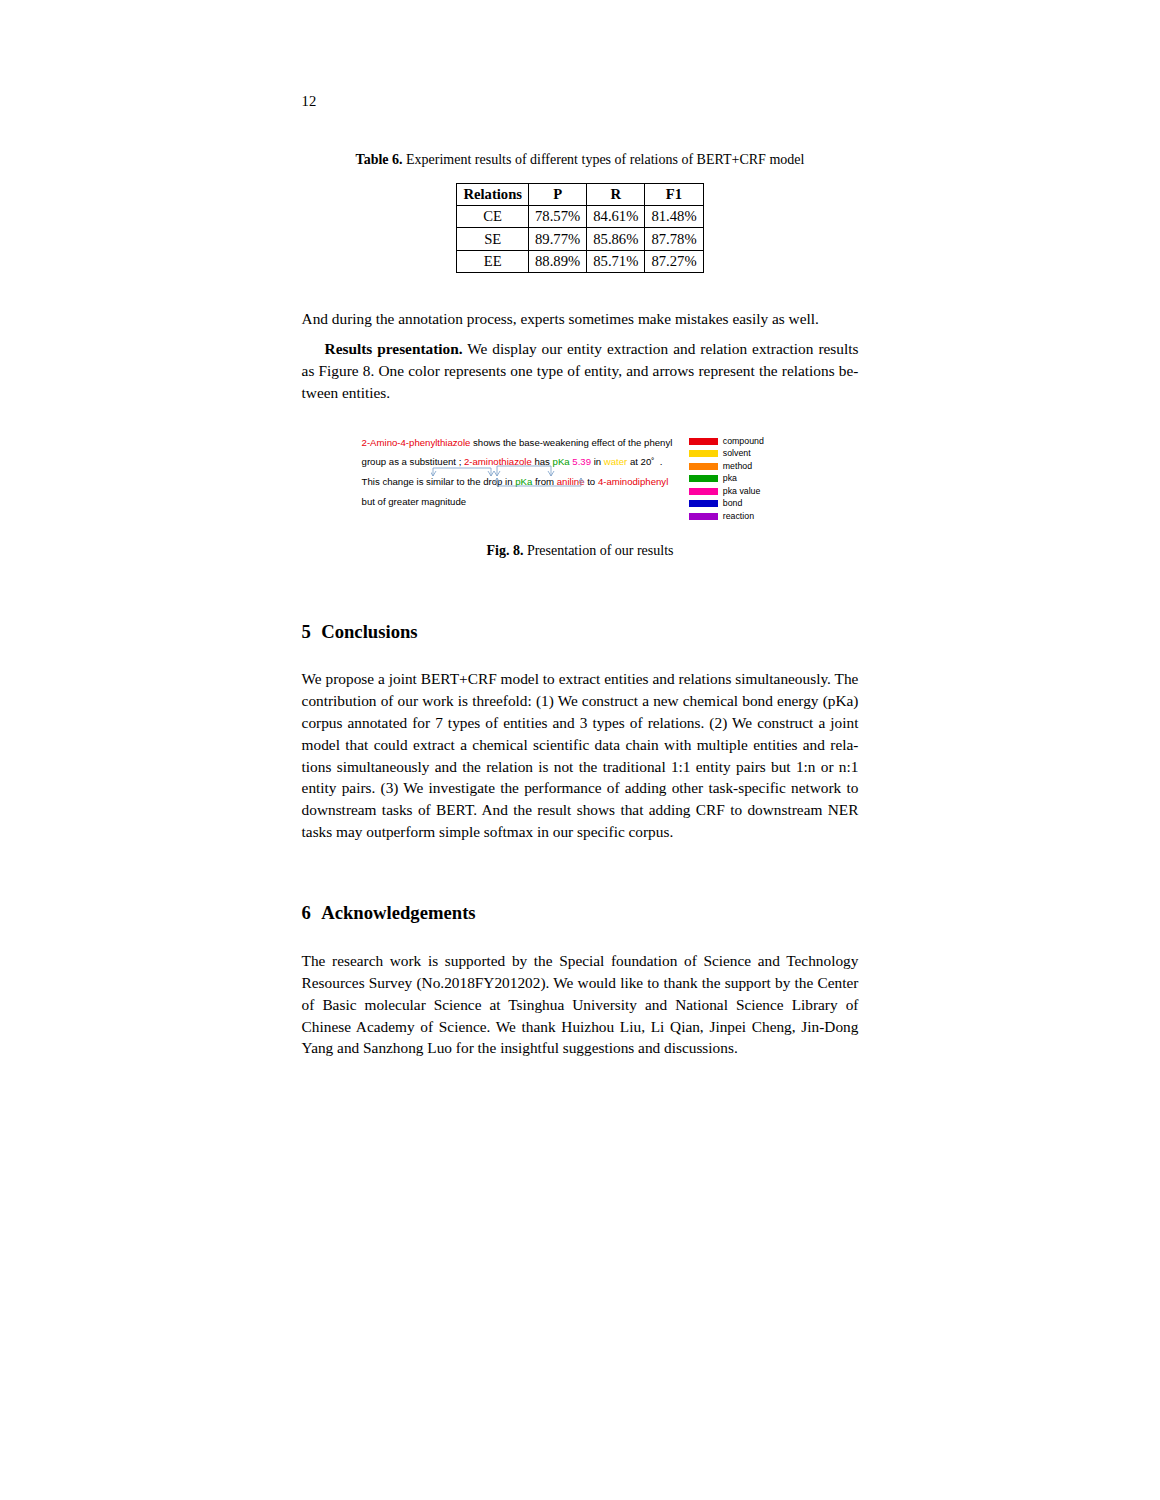12
Table 6. Experiment results of different types of relations of BERT+CRF model
| Relations | P | R | F1 |
| --- | --- | --- | --- |
| CE | 78.57% | 84.61% | 81.48% |
| SE | 89.77% | 85.86% | 87.78% |
| EE | 88.89% | 85.71% | 87.27% |
And during the annotation process, experts sometimes make mistakes easily as well.
Results presentation. We display our entity extraction and relation extraction results as Figure 8. One color represents one type of entity, and arrows represent the relations between entities.
2-Amino-4-phenylthiazole shows the base-weakening effect of the phenyl group as a substituent ; 2-aminothiazole has pKa 5.39 in water at 20˚ . This change is similar to the drop in pKa from aniline to 4-aminodiphenyl but of greater magnitude
compound
solvent
method
pka
pka value
bond
reaction
Fig. 8. Presentation of our results
5 Conclusions
We propose a joint BERT+CRF model to extract entities and relations simultaneously. The contribution of our work is threefold: (1) We construct a new chemical bond energy (pKa) corpus annotated for 7 types of entities and 3 types of relations. (2) We construct a joint model that could extract a chemical scientific data chain with multiple entities and relations simultaneously and the relation is not the traditional 1:1 entity pairs but 1:n or n:1 entity pairs. (3) We investigate the performance of adding other task-specific network to downstream tasks of BERT. And the result shows that adding CRF to downstream NER tasks may outperform simple softmax in our specific corpus.
6 Acknowledgements
The research work is supported by the Special foundation of Science and Technology Resources Survey (No.2018FY201202). We would like to thank the support by the Center of Basic molecular Science at Tsinghua University and National Science Library of Chinese Academy of Science. We thank Huizhou Liu, Li Qian, Jinpei Cheng, Jin-Dong Yang and Sanzhong Luo for the insightful suggestions and discussions.